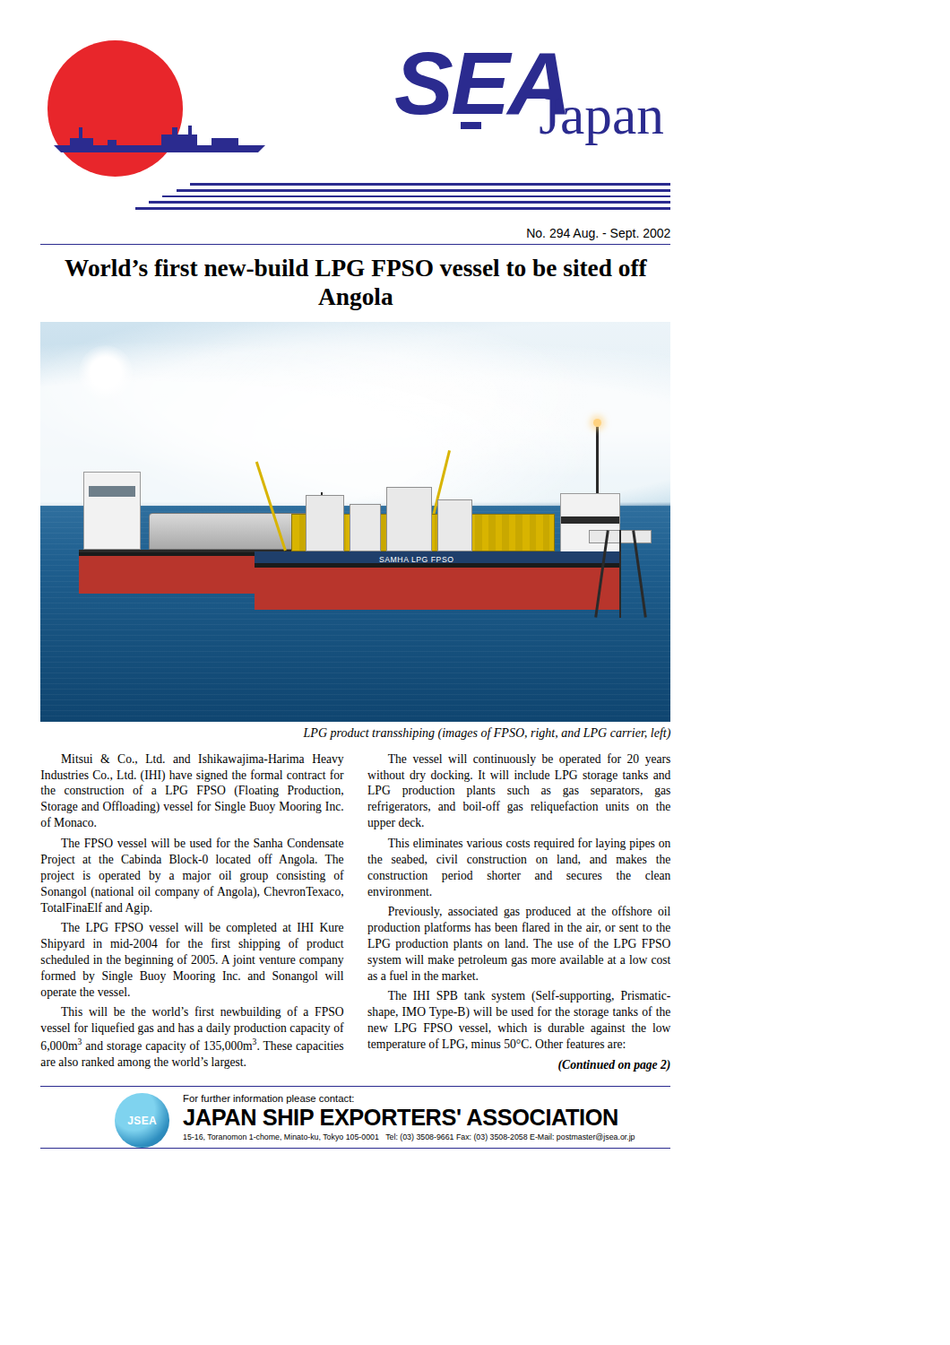SEA
Japan
No. 294 Aug. - Sept. 2002
World’s first new-build LPG FPSO vessel to be sited off Angola
SAMHA LPG FPSO
LPG product transshiping (images of FPSO, right, and LPG carrier, left)
Mitsui & Co., Ltd. and Ishikawajima-Harima Heavy Industries Co., Ltd. (IHI) have signed the formal contract for the construction of a LPG FPSO (Floating Production, Storage and Offloading) vessel for Single Buoy Mooring Inc. of Monaco.
The FPSO vessel will be used for the Sanha Condensate Project at the Cabinda Block-0 located off Angola. The project is operated by a major oil group consisting of Sonangol (national oil company of Angola), ChevronTexaco, TotalFinaElf and Agip.
The LPG FPSO vessel will be completed at IHI Kure Shipyard in mid-2004 for the first shipping of product scheduled in the beginning of 2005. A joint venture company formed by Single Buoy Mooring Inc. and Sonangol will operate the vessel.
This will be the world’s first newbuilding of a FPSO vessel for liquefied gas and has a daily production capacity of 6,000m3 and storage capacity of 135,000m3. These capacities are also ranked among the world’s largest.
The vessel will continuously be operated for 20 years without dry docking. It will include LPG storage tanks and LPG production plants such as gas separators, gas refrigerators, and boil-off gas reliquefaction units on the upper deck.
This eliminates various costs required for laying pipes on the seabed, civil construction on land, and makes the construction period shorter and secures the clean environment.
Previously, associated gas produced at the offshore oil production platforms has been flared in the air, or sent to the LPG production plants on land. The use of the LPG FPSO system will make petroleum gas more available at a low cost as a fuel in the market.
The IHI SPB tank system (Self-supporting, Prismatic-shape, IMO Type-B) will be used for the storage tanks of the new LPG FPSO vessel, which is durable against the low temperature of LPG, minus 50°C. Other features are:
(Continued on page 2)
JSEA
For further information please contact:
JAPAN SHIP EXPORTERS' ASSOCIATION
15-16, Toranomon 1-chome, Minato-ku, Tokyo 105-0001 Tel: (03) 3508-9661 Fax: (03) 3508-2058 E-Mail: postmaster@jsea.or.jp